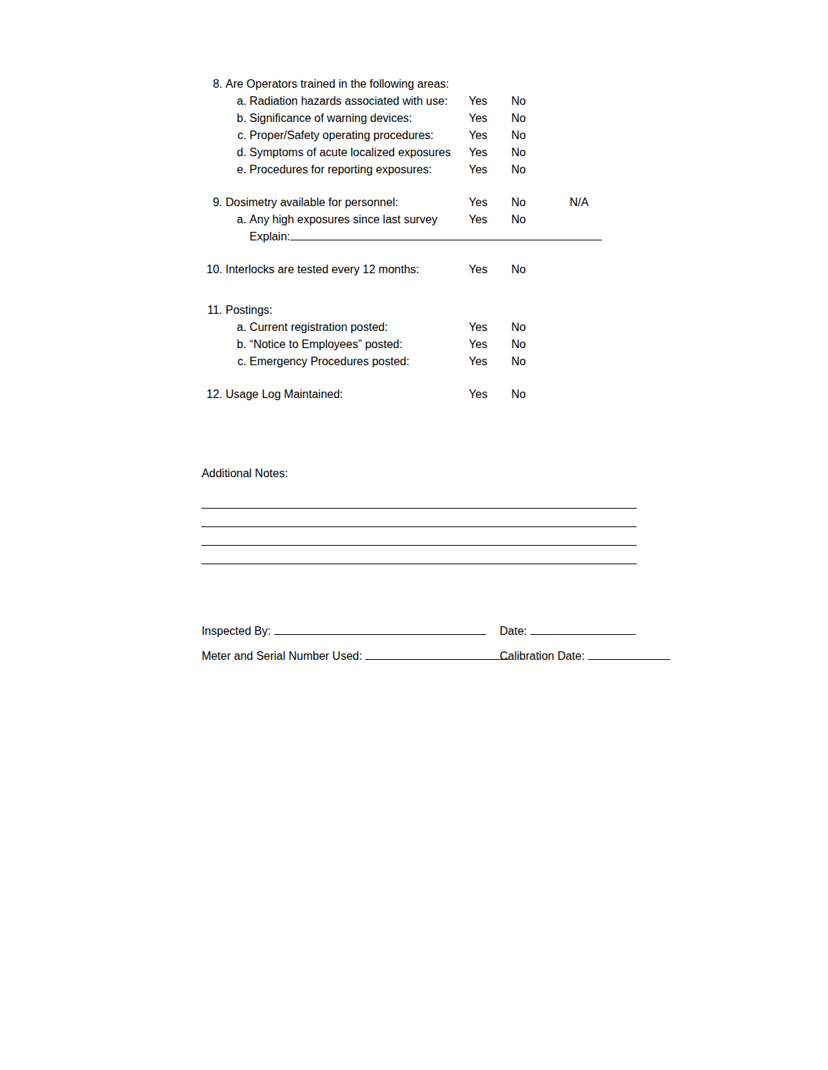Are Operators trained in the following areas:
Radiation hazards associated with use: Yes No
Significance of warning devices: Yes No
Proper/Safety operating procedures: Yes No
Symptoms of acute localized exposures Yes No
Procedures for reporting exposures: Yes No
Dosimetry available for personnel: Yes No N/A
Any high exposures since last survey Yes No
Explain:
Interlocks are tested every 12 months: Yes No
Postings:
Current registration posted: Yes No
“Notice to Employees” posted: Yes No
Emergency Procedures posted: Yes No
Usage Log Maintained: Yes No
Additional Notes:
Inspected By: Date:
Meter and Serial Number Used: Calibration Date: